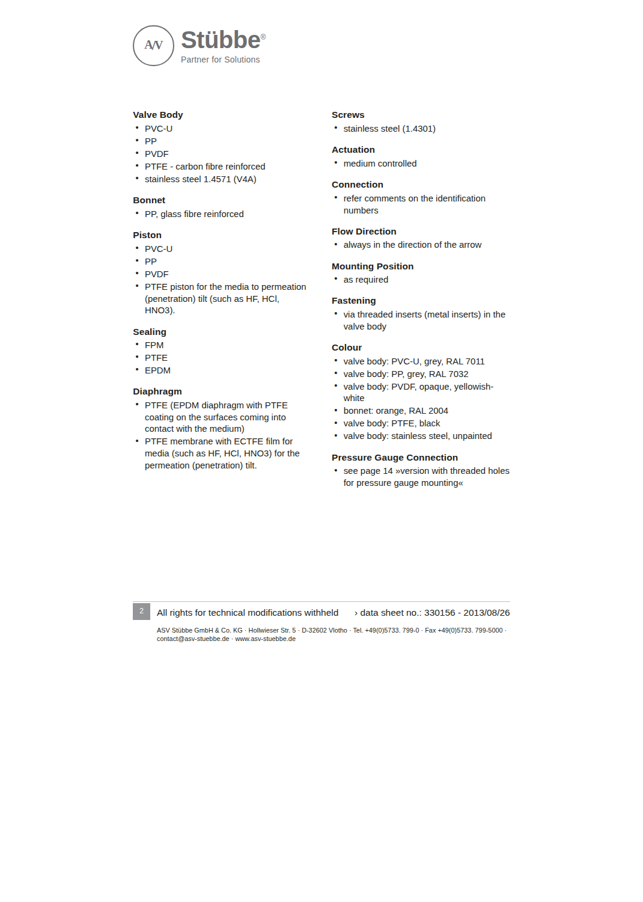A/V
Stübbe®
Partner for Solutions
Valve Body
PVC-U
PP
PVDF
PTFE - carbon fibre reinforced
stainless steel 1.4571 (V4A)
Bonnet
PP, glass fibre reinforced
Piston
PVC-U
PP
PVDF
PTFE piston for the media to permeation (penetration) tilt (such as HF, HCl, HNO3).
Sealing
FPM
PTFE
EPDM
Diaphragm
PTFE (EPDM diaphragm with PTFE coating on the surfaces coming into contact with the medium)
PTFE membrane with ECTFE film for media (such as HF, HCl, HNO3) for the permeation (penetration) tilt.
Screws
stainless steel (1.4301)
Actuation
medium controlled
Connection
refer comments on the identification numbers
Flow Direction
always in the direction of the arrow
Mounting Position
as required
Fastening
via threaded inserts (metal inserts) in the valve body
Colour
valve body: PVC-U, grey, RAL 7011
valve body: PP, grey, RAL 7032
valve body: PVDF, opaque, yellowish-white
bonnet: orange, RAL 2004
valve body: PTFE, black
valve body: stainless steel, unpainted
Pressure Gauge Connection
see page 14 »version with threaded holes for pressure gauge mounting«
2
All rights for technical modifications withheld
› data sheet no.: 330156 - 2013/08/26
ASV Stübbe GmbH & Co. KG · Hollwieser Str. 5 · D-32602 Vlotho · Tel. +49(0)5733. 799-0 · Fax +49(0)5733. 799-5000 · contact@asv-stuebbe.de · www.asv-stuebbe.de